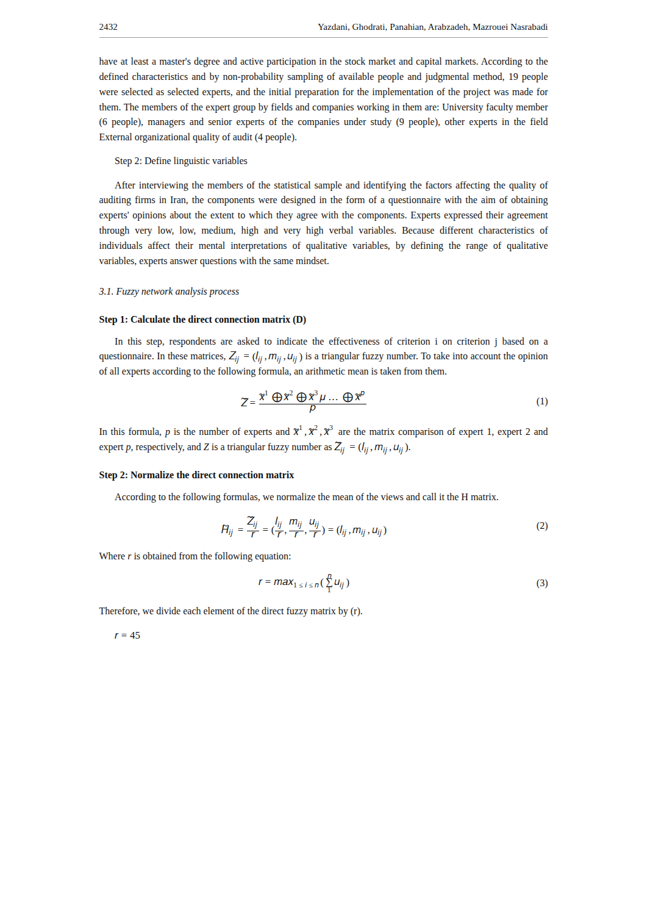2432 Yazdani, Ghodrati, Panahian, Arabzadeh, Mazrouei Nasrabadi
have at least a master's degree and active participation in the stock market and capital markets. According to the defined characteristics and by non-probability sampling of available people and judgmental method, 19 people were selected as selected experts, and the initial preparation for the implementation of the project was made for them. The members of the expert group by fields and companies working in them are: University faculty member (6 people), managers and senior experts of the companies under study (9 people), other experts in the field External organizational quality of audit (4 people).
Step 2: Define linguistic variables
After interviewing the members of the statistical sample and identifying the factors affecting the quality of auditing firms in Iran, the components were designed in the form of a questionnaire with the aim of obtaining experts' opinions about the extent to which they agree with the components. Experts expressed their agreement through very low, low, medium, high and very high verbal variables. Because different characteristics of individuals affect their mental interpretations of qualitative variables, by defining the range of qualitative variables, experts answer questions with the same mindset.
3.1. Fuzzy network analysis process
Step 1: Calculate the direct connection matrix (D)
In this step, respondents are asked to indicate the effectiveness of criterion i on criterion j based on a questionnaire. In these matrices, Zij=(lij,mij,uij) is a triangular fuzzy number. To take into account the opinion of all experts according to the following formula, an arithmetic mean is taken from them.
Z~ = x~1 ⨁ x~2 ⨁ x~3 μ … ⨁ x~p p (1)
In this formula, p is the number of experts and x~1,x~2,x~3 are the matrix comparison of expert 1, expert 2 and expert p, respectively, and Z is a triangular fuzzy number as Z~ij=(lij,mij,uij).
Step 2: Normalize the direct connection matrix
According to the following formulas, we normalize the mean of the views and call it the H matrix.
H~ij = Z~ij r = ( lijr , mijr , uijr ) = ( lij , mij , uij ) (2)
Where r is obtained from the following equation:
r = max 1≤i≤n ( ∑ 1 n uij ) (3)
Therefore, we divide each element of the direct fuzzy matrix by (r).
r=45